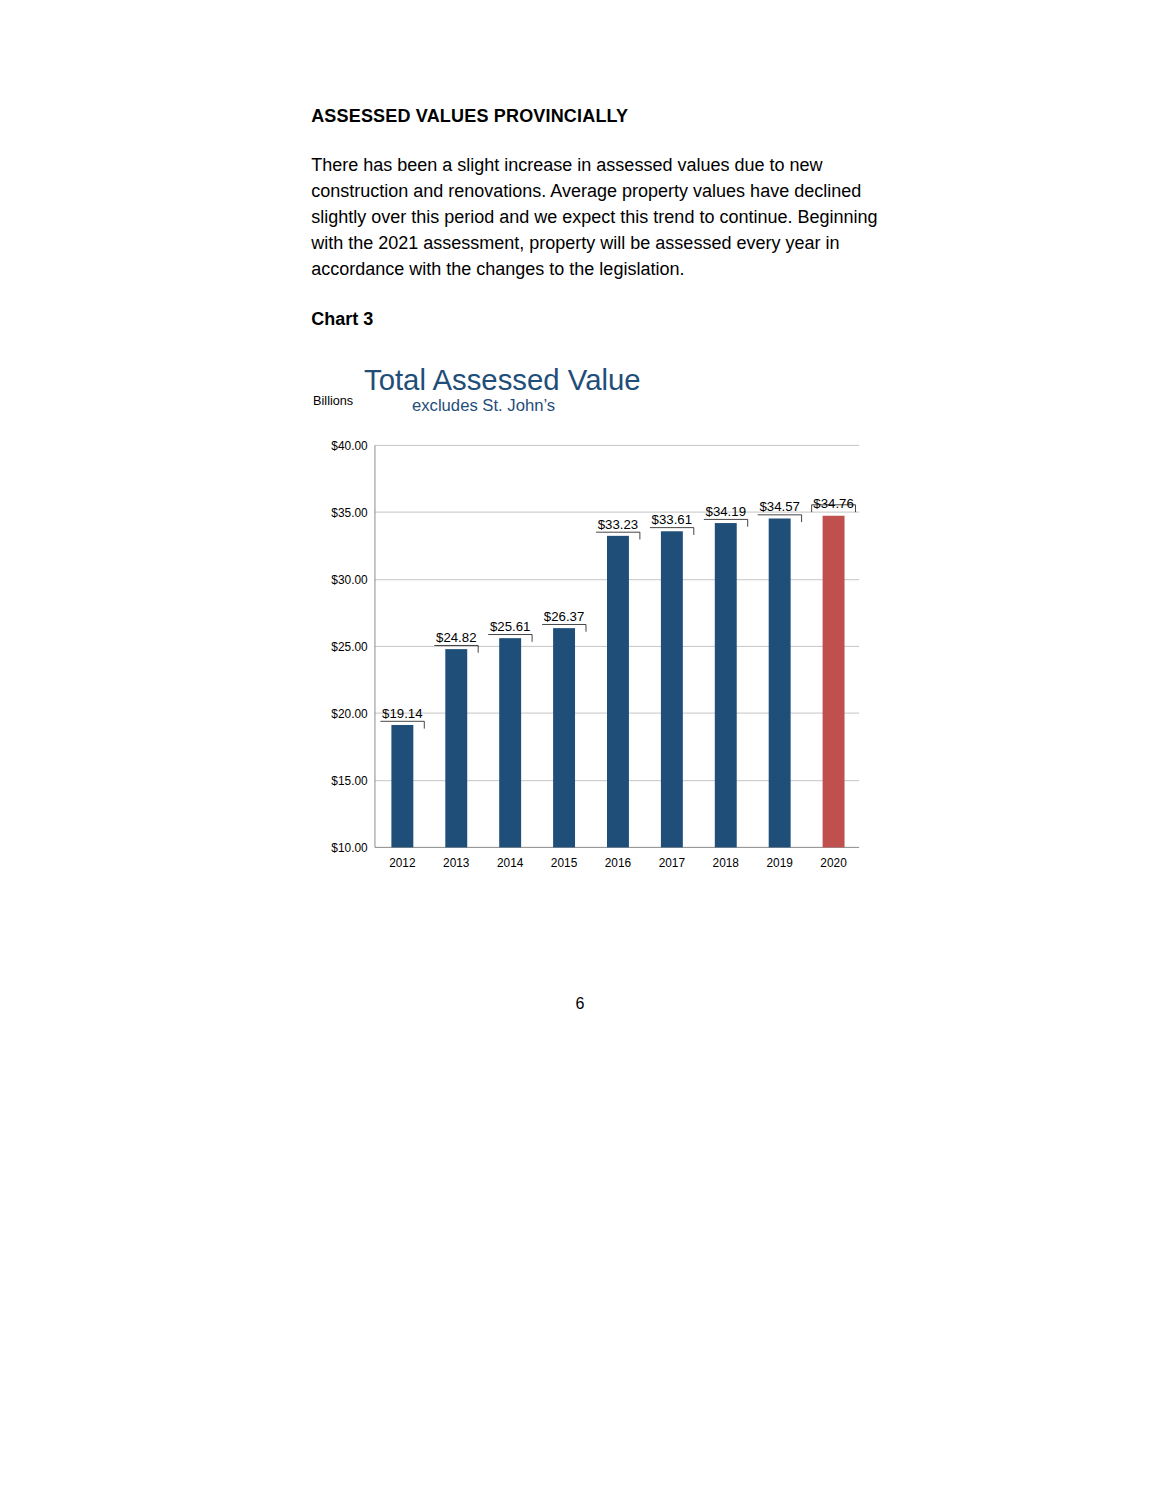ASSESSED VALUES PROVINCIALLY
There has been a slight increase in assessed values due to new construction and renovations. Average property values have declined slightly over this period and we expect this trend to continue. Beginning with the 2021 assessment, property will be assessed every year in accordance with the changes to the legislation.
Chart 3
Total Assessed Value
excludes St. John’s
Billions
$40.00 $35.00 $30.00 $25.00 $20.00 $15.00 $10.00 $19.14 $24.82 $25.61 $26.37 $33.23 $33.61 $34.19 $34.57 $34.76 2012 2013 2014 2015 2016 2017 2018 2019 2020
6